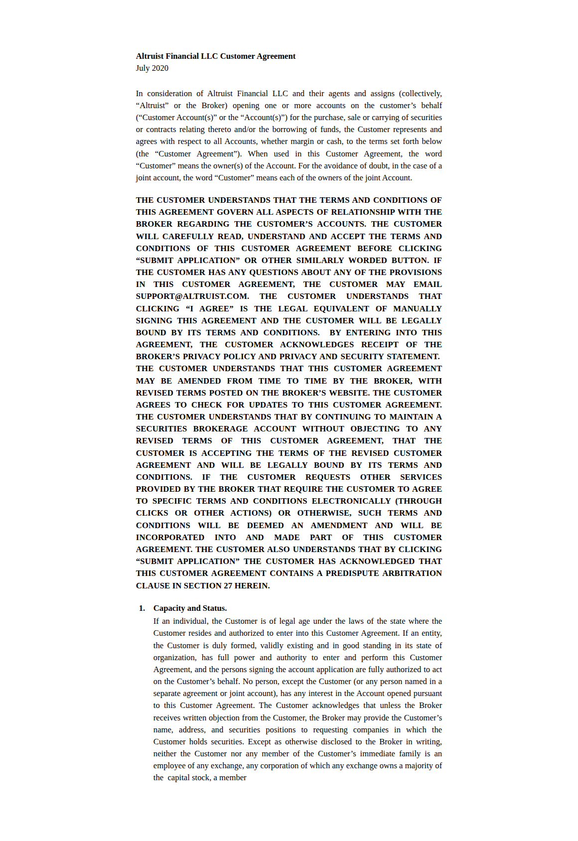Altruist Financial LLC Customer Agreement
July 2020
In consideration of Altruist Financial LLC and their agents and assigns (collectively, “Altruist” or the Broker) opening one or more accounts on the customer’s behalf (“Customer Account(s)” or the “Account(s)”) for the purchase, sale or carrying of securities or contracts relating thereto and/or the borrowing of funds, the Customer represents and agrees with respect to all Accounts, whether margin or cash, to the terms set forth below (the “Customer Agreement”). When used in this Customer Agreement, the word “Customer” means the owner(s) of the Account. For the avoidance of doubt, in the case of a joint account, the word “Customer” means each of the owners of the joint Account.
THE CUSTOMER UNDERSTANDS THAT THE TERMS AND CONDITIONS OF THIS AGREEMENT GOVERN ALL ASPECTS OF RELATIONSHIP WITH THE BROKER REGARDING THE CUSTOMER’S ACCOUNTS. THE CUSTOMER WILL CAREFULLY READ, UNDERSTAND AND ACCEPT THE TERMS AND CONDITIONS OF THIS CUSTOMER AGREEMENT BEFORE CLICKING “SUBMIT APPLICATION” OR OTHER SIMILARLY WORDED BUTTON. IF THE CUSTOMER HAS ANY QUESTIONS ABOUT ANY OF THE PROVISIONS IN THIS CUSTOMER AGREEMENT, THE CUSTOMER MAY EMAIL SUPPORT@ALTRUIST.COM. THE CUSTOMER UNDERSTANDS THAT CLICKING “I AGREE” IS THE LEGAL EQUIVALENT OF MANUALLY SIGNING THIS AGREEMENT AND THE CUSTOMER WILL BE LEGALLY BOUND BY ITS TERMS AND CONDITIONS. BY ENTERING INTO THIS AGREEMENT, THE CUSTOMER ACKNOWLEDGES RECEIPT OF THE BROKER’S PRIVACY POLICY AND PRIVACY AND SECURITY STATEMENT. THE CUSTOMER UNDERSTANDS THAT THIS CUSTOMER AGREEMENT MAY BE AMENDED FROM TIME TO TIME BY THE BROKER, WITH REVISED TERMS POSTED ON THE BROKER’S WEBSITE. THE CUSTOMER AGREES TO CHECK FOR UPDATES TO THIS CUSTOMER AGREEMENT. THE CUSTOMER UNDERSTANDS THAT BY CONTINUING TO MAINTAIN A SECURITIES BROKERAGE ACCOUNT WITHOUT OBJECTING TO ANY REVISED TERMS OF THIS CUSTOMER AGREEMENT, THAT THE CUSTOMER IS ACCEPTING THE TERMS OF THE REVISED CUSTOMER AGREEMENT AND WILL BE LEGALLY BOUND BY ITS TERMS AND CONDITIONS. IF THE CUSTOMER REQUESTS OTHER SERVICES PROVIDED BY THE BROKER THAT REQUIRE THE CUSTOMER TO AGREE TO SPECIFIC TERMS AND CONDITIONS ELECTRONICALLY (THROUGH CLICKS OR OTHER ACTIONS) OR OTHERWISE, SUCH TERMS AND CONDITIONS WILL BE DEEMED AN AMENDMENT AND WILL BE INCORPORATED INTO AND MADE PART OF THIS CUSTOMER AGREEMENT. THE CUSTOMER ALSO UNDERSTANDS THAT BY CLICKING “SUBMIT APPLICATION” THE CUSTOMER HAS ACKNOWLEDGED THAT THIS CUSTOMER AGREEMENT CONTAINS A PREDISPUTE ARBITRATION CLAUSE IN SECTION 27 HEREIN.
Capacity and Status. If an individual, the Customer is of legal age under the laws of the state where the Customer resides and authorized to enter into this Customer Agreement. If an entity, the Customer is duly formed, validly existing and in good standing in its state of organization, has full power and authority to enter and perform this Customer Agreement, and the persons signing the account application are fully authorized to act on the Customer’s behalf. No person, except the Customer (or any person named in a separate agreement or joint account), has any interest in the Account opened pursuant to this Customer Agreement. The Customer acknowledges that unless the Broker receives written objection from the Customer, the Broker may provide the Customer’s name, address, and securities positions to requesting companies in which the Customer holds securities. Except as otherwise disclosed to the Broker in writing, neither the Customer nor any member of the Customer’s immediate family is an employee of any exchange, any corporation of which any exchange owns a majority of the capital stock, a member